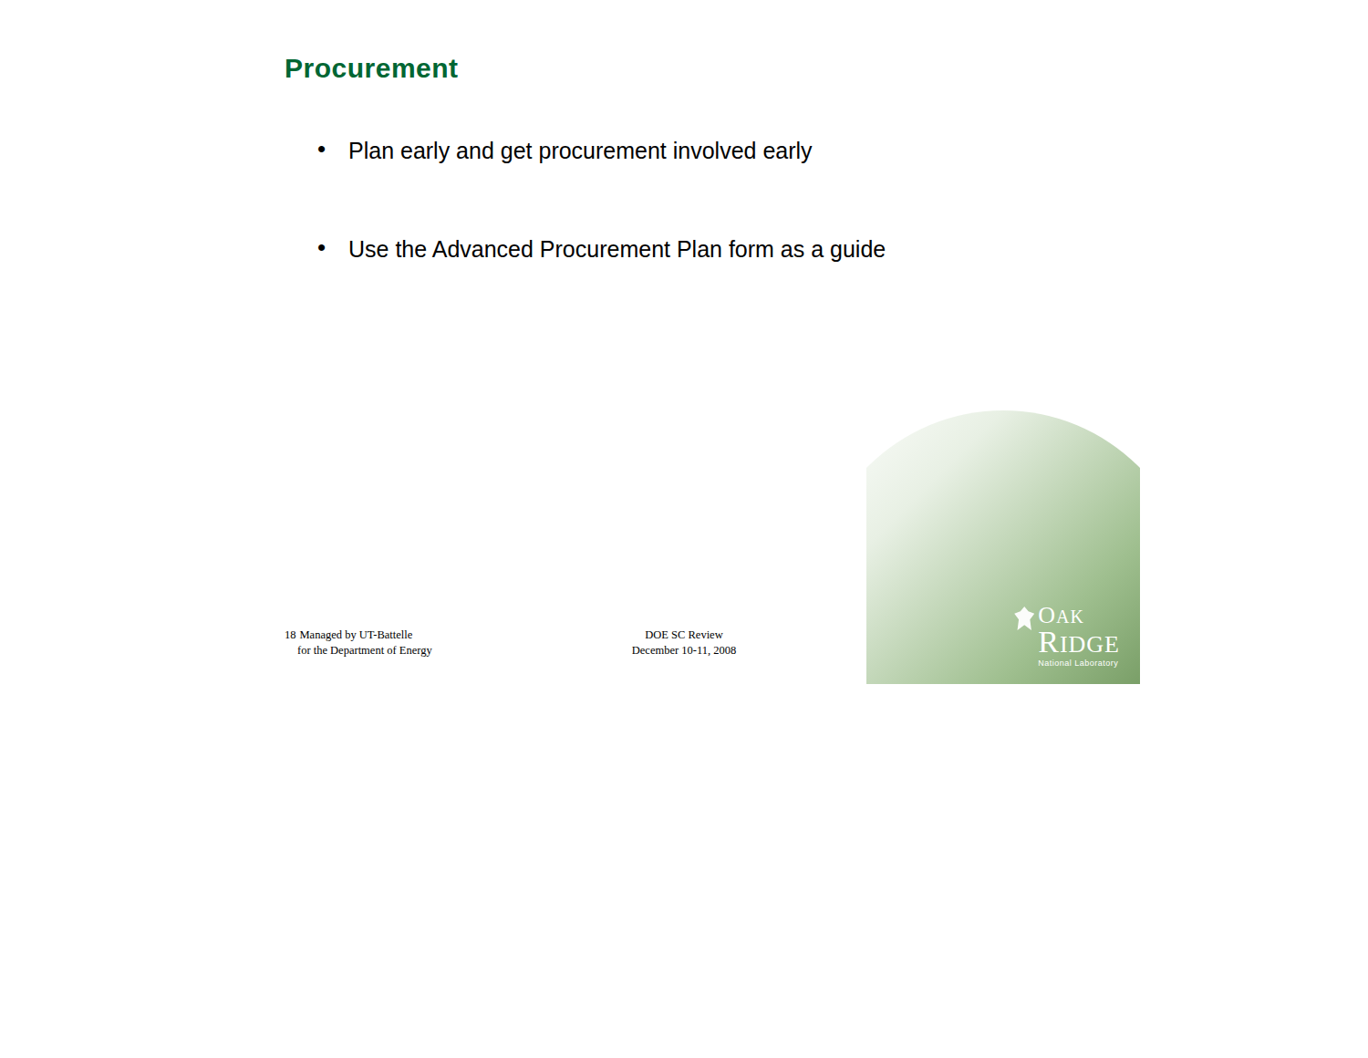Procurement
Plan early and get procurement involved early
Use the Advanced Procurement Plan form as a guide
18 Managed by UT-Battelle for the Department of Energy
DOE SC Review
December 10-11, 2008
OAK
RIDGE
National Laboratory